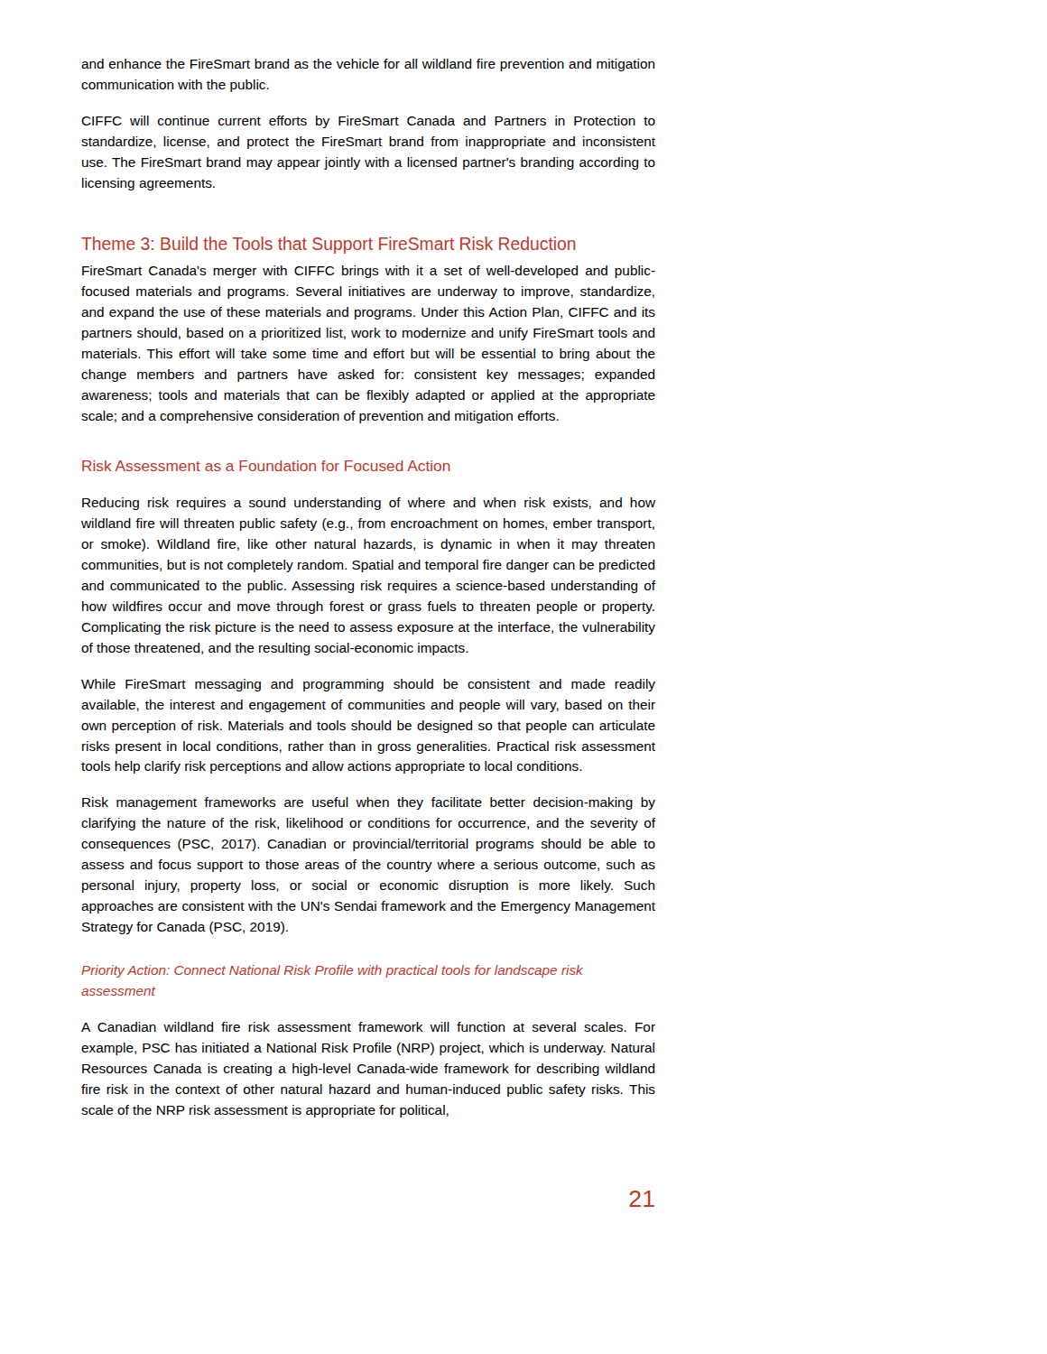and enhance the FireSmart brand as the vehicle for all wildland fire prevention and mitigation communication with the public.
CIFFC will continue current efforts by FireSmart Canada and Partners in Protection to standardize, license, and protect the FireSmart brand from inappropriate and inconsistent use. The FireSmart brand may appear jointly with a licensed partner's branding according to licensing agreements.
Theme 3: Build the Tools that Support FireSmart Risk Reduction
FireSmart Canada's merger with CIFFC brings with it a set of well-developed and public-focused materials and programs. Several initiatives are underway to improve, standardize, and expand the use of these materials and programs. Under this Action Plan, CIFFC and its partners should, based on a prioritized list, work to modernize and unify FireSmart tools and materials. This effort will take some time and effort but will be essential to bring about the change members and partners have asked for: consistent key messages; expanded awareness; tools and materials that can be flexibly adapted or applied at the appropriate scale; and a comprehensive consideration of prevention and mitigation efforts.
Risk Assessment as a Foundation for Focused Action
Reducing risk requires a sound understanding of where and when risk exists, and how wildland fire will threaten public safety (e.g., from encroachment on homes, ember transport, or smoke). Wildland fire, like other natural hazards, is dynamic in when it may threaten communities, but is not completely random. Spatial and temporal fire danger can be predicted and communicated to the public. Assessing risk requires a science-based understanding of how wildfires occur and move through forest or grass fuels to threaten people or property. Complicating the risk picture is the need to assess exposure at the interface, the vulnerability of those threatened, and the resulting social-economic impacts.
While FireSmart messaging and programming should be consistent and made readily available, the interest and engagement of communities and people will vary, based on their own perception of risk. Materials and tools should be designed so that people can articulate risks present in local conditions, rather than in gross generalities. Practical risk assessment tools help clarify risk perceptions and allow actions appropriate to local conditions.
Risk management frameworks are useful when they facilitate better decision-making by clarifying the nature of the risk, likelihood or conditions for occurrence, and the severity of consequences (PSC, 2017). Canadian or provincial/territorial programs should be able to assess and focus support to those areas of the country where a serious outcome, such as personal injury, property loss, or social or economic disruption is more likely. Such approaches are consistent with the UN's Sendai framework and the Emergency Management Strategy for Canada (PSC, 2019).
Priority Action: Connect National Risk Profile with practical tools for landscape risk assessment
A Canadian wildland fire risk assessment framework will function at several scales. For example, PSC has initiated a National Risk Profile (NRP) project, which is underway. Natural Resources Canada is creating a high-level Canada-wide framework for describing wildland fire risk in the context of other natural hazard and human-induced public safety risks. This scale of the NRP risk assessment is appropriate for political,
21